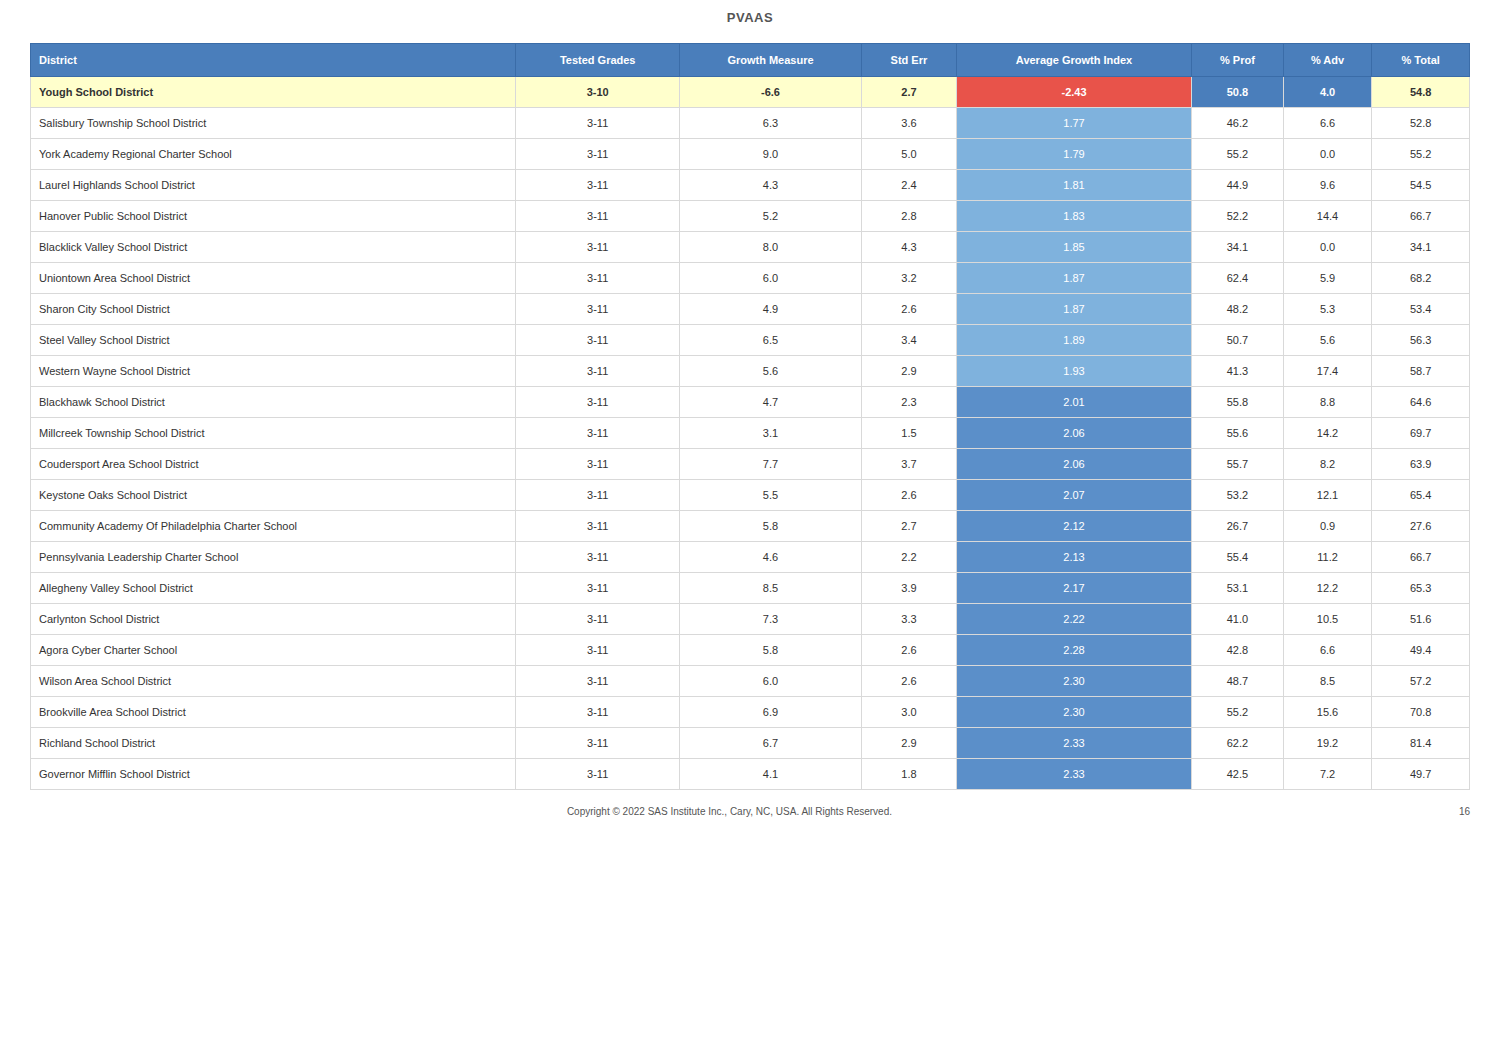PVAAS
| District | Tested Grades | Growth Measure | Std Err | Average Growth Index | % Prof | % Adv | % Total |
| --- | --- | --- | --- | --- | --- | --- | --- |
| Yough School District | 3-10 | -6.6 | 2.7 | -2.43 | 50.8 | 4.0 | 54.8 |
| Salisbury Township School District | 3-11 | 6.3 | 3.6 | 1.77 | 46.2 | 6.6 | 52.8 |
| York Academy Regional Charter School | 3-11 | 9.0 | 5.0 | 1.79 | 55.2 | 0.0 | 55.2 |
| Laurel Highlands School District | 3-11 | 4.3 | 2.4 | 1.81 | 44.9 | 9.6 | 54.5 |
| Hanover Public School District | 3-11 | 5.2 | 2.8 | 1.83 | 52.2 | 14.4 | 66.7 |
| Blacklick Valley School District | 3-11 | 8.0 | 4.3 | 1.85 | 34.1 | 0.0 | 34.1 |
| Uniontown Area School District | 3-11 | 6.0 | 3.2 | 1.87 | 62.4 | 5.9 | 68.2 |
| Sharon City School District | 3-11 | 4.9 | 2.6 | 1.87 | 48.2 | 5.3 | 53.4 |
| Steel Valley School District | 3-11 | 6.5 | 3.4 | 1.89 | 50.7 | 5.6 | 56.3 |
| Western Wayne School District | 3-11 | 5.6 | 2.9 | 1.93 | 41.3 | 17.4 | 58.7 |
| Blackhawk School District | 3-11 | 4.7 | 2.3 | 2.01 | 55.8 | 8.8 | 64.6 |
| Millcreek Township School District | 3-11 | 3.1 | 1.5 | 2.06 | 55.6 | 14.2 | 69.7 |
| Coudersport Area School District | 3-11 | 7.7 | 3.7 | 2.06 | 55.7 | 8.2 | 63.9 |
| Keystone Oaks School District | 3-11 | 5.5 | 2.6 | 2.07 | 53.2 | 12.1 | 65.4 |
| Community Academy Of Philadelphia Charter School | 3-11 | 5.8 | 2.7 | 2.12 | 26.7 | 0.9 | 27.6 |
| Pennsylvania Leadership Charter School | 3-11 | 4.6 | 2.2 | 2.13 | 55.4 | 11.2 | 66.7 |
| Allegheny Valley School District | 3-11 | 8.5 | 3.9 | 2.17 | 53.1 | 12.2 | 65.3 |
| Carlynton School District | 3-11 | 7.3 | 3.3 | 2.22 | 41.0 | 10.5 | 51.6 |
| Agora Cyber Charter School | 3-11 | 5.8 | 2.6 | 2.28 | 42.8 | 6.6 | 49.4 |
| Wilson Area School District | 3-11 | 6.0 | 2.6 | 2.30 | 48.7 | 8.5 | 57.2 |
| Brookville Area School District | 3-11 | 6.9 | 3.0 | 2.30 | 55.2 | 15.6 | 70.8 |
| Richland School District | 3-11 | 6.7 | 2.9 | 2.33 | 62.2 | 19.2 | 81.4 |
| Governor Mifflin School District | 3-11 | 4.1 | 1.8 | 2.33 | 42.5 | 7.2 | 49.7 |
Copyright © 2022 SAS Institute Inc., Cary, NC, USA. All Rights Reserved. 16